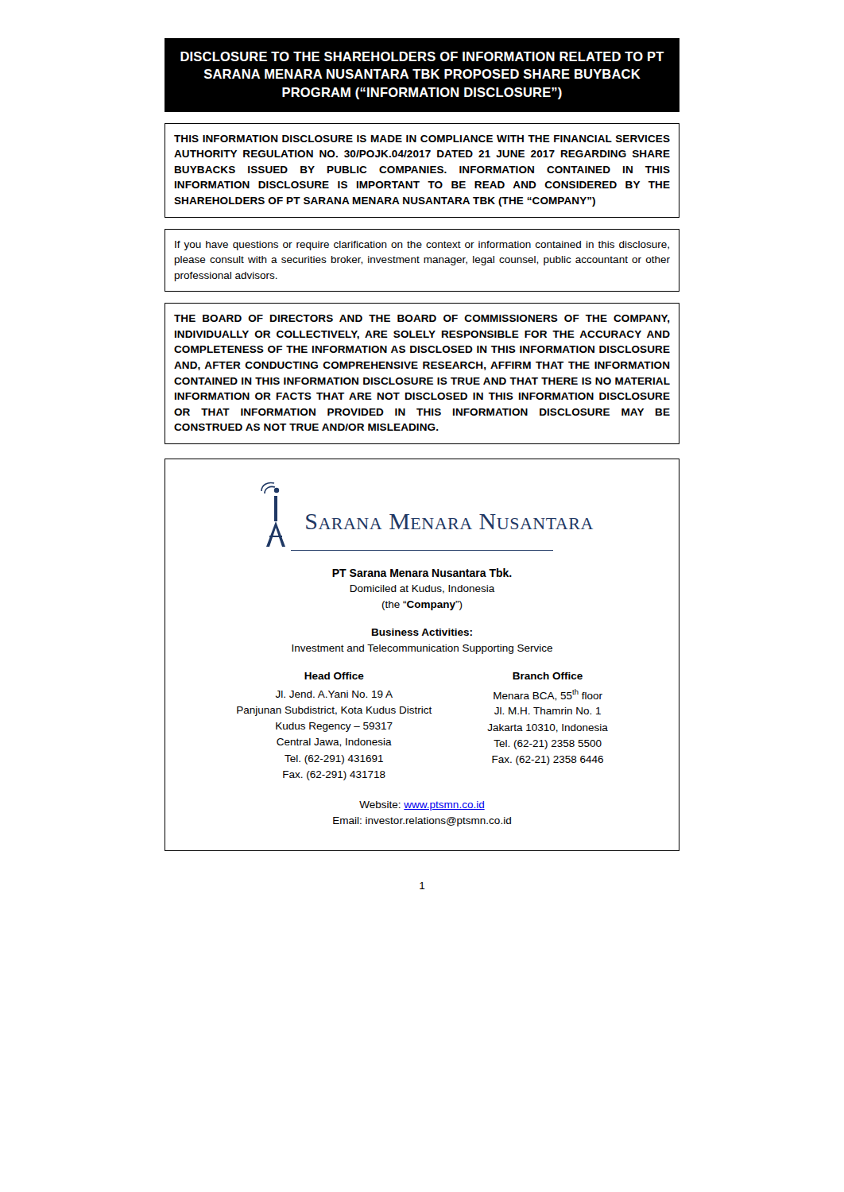DISCLOSURE TO THE SHAREHOLDERS OF INFORMATION RELATED TO PT SARANA MENARA NUSANTARA TBK PROPOSED SHARE BUYBACK PROGRAM (“INFORMATION DISCLOSURE”)
THIS INFORMATION DISCLOSURE IS MADE IN COMPLIANCE WITH THE FINANCIAL SERVICES AUTHORITY REGULATION NO. 30/POJK.04/2017 DATED 21 JUNE 2017 REGARDING SHARE BUYBACKS ISSUED BY PUBLIC COMPANIES. INFORMATION CONTAINED IN THIS INFORMATION DISCLOSURE IS IMPORTANT TO BE READ AND CONSIDERED BY THE SHAREHOLDERS OF PT SARANA MENARA NUSANTARA TBK (THE “COMPANY”)
If you have questions or require clarification on the context or information contained in this disclosure, please consult with a securities broker, investment manager, legal counsel, public accountant or other professional advisors.
THE BOARD OF DIRECTORS AND THE BOARD OF COMMISSIONERS OF THE COMPANY, INDIVIDUALLY OR COLLECTIVELY, ARE SOLELY RESPONSIBLE FOR THE ACCURACY AND COMPLETENESS OF THE INFORMATION AS DISCLOSED IN THIS INFORMATION DISCLOSURE AND, AFTER CONDUCTING COMPREHENSIVE RESEARCH, AFFIRM THAT THE INFORMATION CONTAINED IN THIS INFORMATION DISCLOSURE IS TRUE AND THAT THERE IS NO MATERIAL INFORMATION OR FACTS THAT ARE NOT DISCLOSED IN THIS INFORMATION DISCLOSURE OR THAT INFORMATION PROVIDED IN THIS INFORMATION DISCLOSURE MAY BE CONSTRUED AS NOT TRUE AND/OR MISLEADING.
SARANA MENARA NUSANTARA
PT Sarana Menara Nusantara Tbk.
Domiciled at Kudus, Indonesia
(the “Company”)
Business Activities:
Investment and Telecommunication Supporting Service
Head Office
Jl. Jend. A.Yani No. 19 A
Panjunan Subdistrict, Kota Kudus District
Kudus Regency – 59317
Central Jawa, Indonesia
Tel. (62-291) 431691
Fax. (62-291) 431718
Branch Office
Menara BCA, 55th floor
Jl. M.H. Thamrin No. 1
Jakarta 10310, Indonesia
Tel. (62-21) 2358 5500
Fax. (62-21) 2358 6446
Website: www.ptsmn.co.id
Email: investor.relations@ptsmn.co.id
1